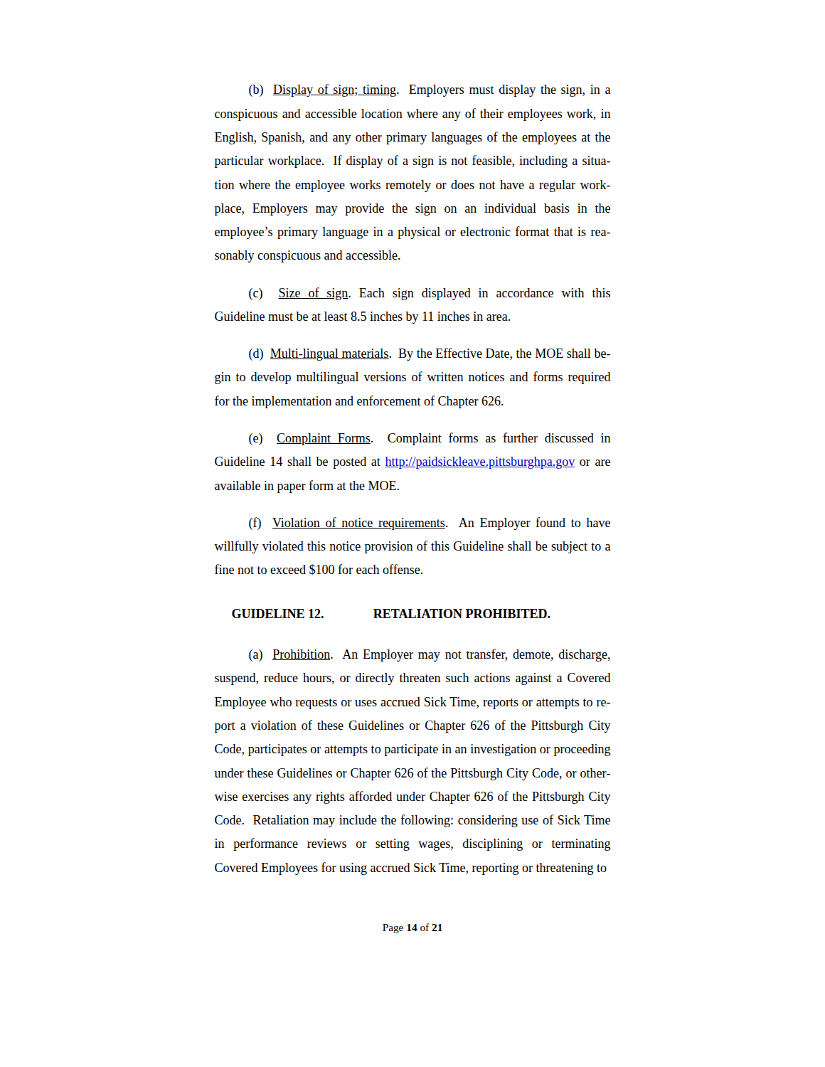(b) Display of sign; timing. Employers must display the sign, in a conspicuous and accessible location where any of their employees work, in English, Spanish, and any other primary languages of the employees at the particular workplace. If display of a sign is not feasible, including a situation where the employee works remotely or does not have a regular workplace, Employers may provide the sign on an individual basis in the employee’s primary language in a physical or electronic format that is reasonably conspicuous and accessible.
(c) Size of sign. Each sign displayed in accordance with this Guideline must be at least 8.5 inches by 11 inches in area.
(d) Multi-lingual materials. By the Effective Date, the MOE shall begin to develop multilingual versions of written notices and forms required for the implementation and enforcement of Chapter 626.
(e) Complaint Forms. Complaint forms as further discussed in Guideline 14 shall be posted at http://paidsickleave.pittsburghpa.gov or are available in paper form at the MOE.
(f) Violation of notice requirements. An Employer found to have willfully violated this notice provision of this Guideline shall be subject to a fine not to exceed $100 for each offense.
GUIDELINE 12. RETALIATION PROHIBITED.
(a) Prohibition. An Employer may not transfer, demote, discharge, suspend, reduce hours, or directly threaten such actions against a Covered Employee who requests or uses accrued Sick Time, reports or attempts to report a violation of these Guidelines or Chapter 626 of the Pittsburgh City Code, participates or attempts to participate in an investigation or proceeding under these Guidelines or Chapter 626 of the Pittsburgh City Code, or otherwise exercises any rights afforded under Chapter 626 of the Pittsburgh City Code. Retaliation may include the following: considering use of Sick Time in performance reviews or setting wages, disciplining or terminating Covered Employees for using accrued Sick Time, reporting or threatening to
Page 14 of 21